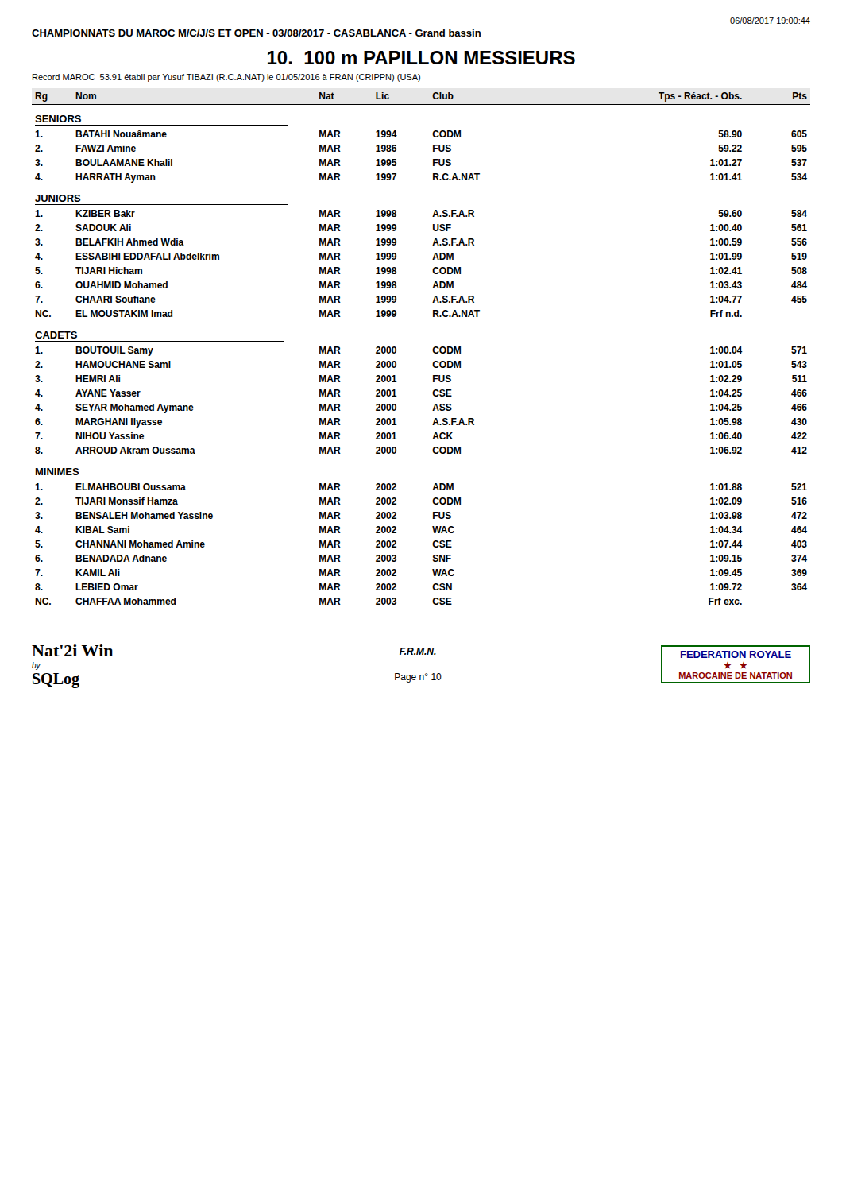06/08/2017 19:00:44
CHAMPIONNATS DU MAROC M/C/J/S ET OPEN - 03/08/2017 - CASABLANCA - Grand bassin
10. 100 m PAPILLON MESSIEURS
Record MAROC 53.91 établi par Yusuf TIBAZI (R.C.A.NAT) le 01/05/2016 à FRAN (CRIPPN) (USA)
| Rg | Nom | Nat | Lic | Club | Tps - Réact. - Obs. | Pts |
| --- | --- | --- | --- | --- | --- | --- |
| SENIORS |
| 1. | BATAHI Nouaâmane | MAR | 1994 | CODM | 58.90 | 605 |
| 2. | FAWZI Amine | MAR | 1986 | FUS | 59.22 | 595 |
| 3. | BOULAAMANE Khalil | MAR | 1995 | FUS | 1:01.27 | 537 |
| 4. | HARRATH Ayman | MAR | 1997 | R.C.A.NAT | 1:01.41 | 534 |
| JUNIORS |
| 1. | KZIBER Bakr | MAR | 1998 | A.S.F.A.R | 59.60 | 584 |
| 2. | SADOUK Ali | MAR | 1999 | USF | 1:00.40 | 561 |
| 3. | BELAFKIH Ahmed Wdia | MAR | 1999 | A.S.F.A.R | 1:00.59 | 556 |
| 4. | ESSABIHI EDDAFALI Abdelkrim | MAR | 1999 | ADM | 1:01.99 | 519 |
| 5. | TIJARI Hicham | MAR | 1998 | CODM | 1:02.41 | 508 |
| 6. | OUAHMID Mohamed | MAR | 1998 | ADM | 1:03.43 | 484 |
| 7. | CHAARI Soufiane | MAR | 1999 | A.S.F.A.R | 1:04.77 | 455 |
| NC. | EL MOUSTAKIM Imad | MAR | 1999 | R.C.A.NAT | Frf n.d. | |
| CADETS |
| 1. | BOUTOUIL Samy | MAR | 2000 | CODM | 1:00.04 | 571 |
| 2. | HAMOUCHANE Sami | MAR | 2000 | CODM | 1:01.05 | 543 |
| 3. | HEMRI Ali | MAR | 2001 | FUS | 1:02.29 | 511 |
| 4. | AYANE Yasser | MAR | 2001 | CSE | 1:04.25 | 466 |
| 4. | SEYAR Mohamed Aymane | MAR | 2000 | ASS | 1:04.25 | 466 |
| 6. | MARGHANI Ilyasse | MAR | 2001 | A.S.F.A.R | 1:05.98 | 430 |
| 7. | NIHOU Yassine | MAR | 2001 | ACK | 1:06.40 | 422 |
| 8. | ARROUD Akram Oussama | MAR | 2000 | CODM | 1:06.92 | 412 |
| MINIMES |
| 1. | ELMAHBOUBI Oussama | MAR | 2002 | ADM | 1:01.88 | 521 |
| 2. | TIJARI Monssif Hamza | MAR | 2002 | CODM | 1:02.09 | 516 |
| 3. | BENSALEH Mohamed Yassine | MAR | 2002 | FUS | 1:03.98 | 472 |
| 4. | KIBAL Sami | MAR | 2002 | WAC | 1:04.34 | 464 |
| 5. | CHANNANI Mohamed Amine | MAR | 2002 | CSE | 1:07.44 | 403 |
| 6. | BENADADA Adnane | MAR | 2003 | SNF | 1:09.15 | 374 |
| 7. | KAMIL Ali | MAR | 2002 | WAC | 1:09.45 | 369 |
| 8. | LEBIED Omar | MAR | 2002 | CSN | 1:09.72 | 364 |
| NC. | CHAFFAA Mohammed | MAR | 2003 | CSE | Frf exc. | |
Nat'2i Win
by
SQLog
F.R.M.N.
Page n° 10
FEDERATION ROYALE
★ ★
MAROCAINE DE NATATION